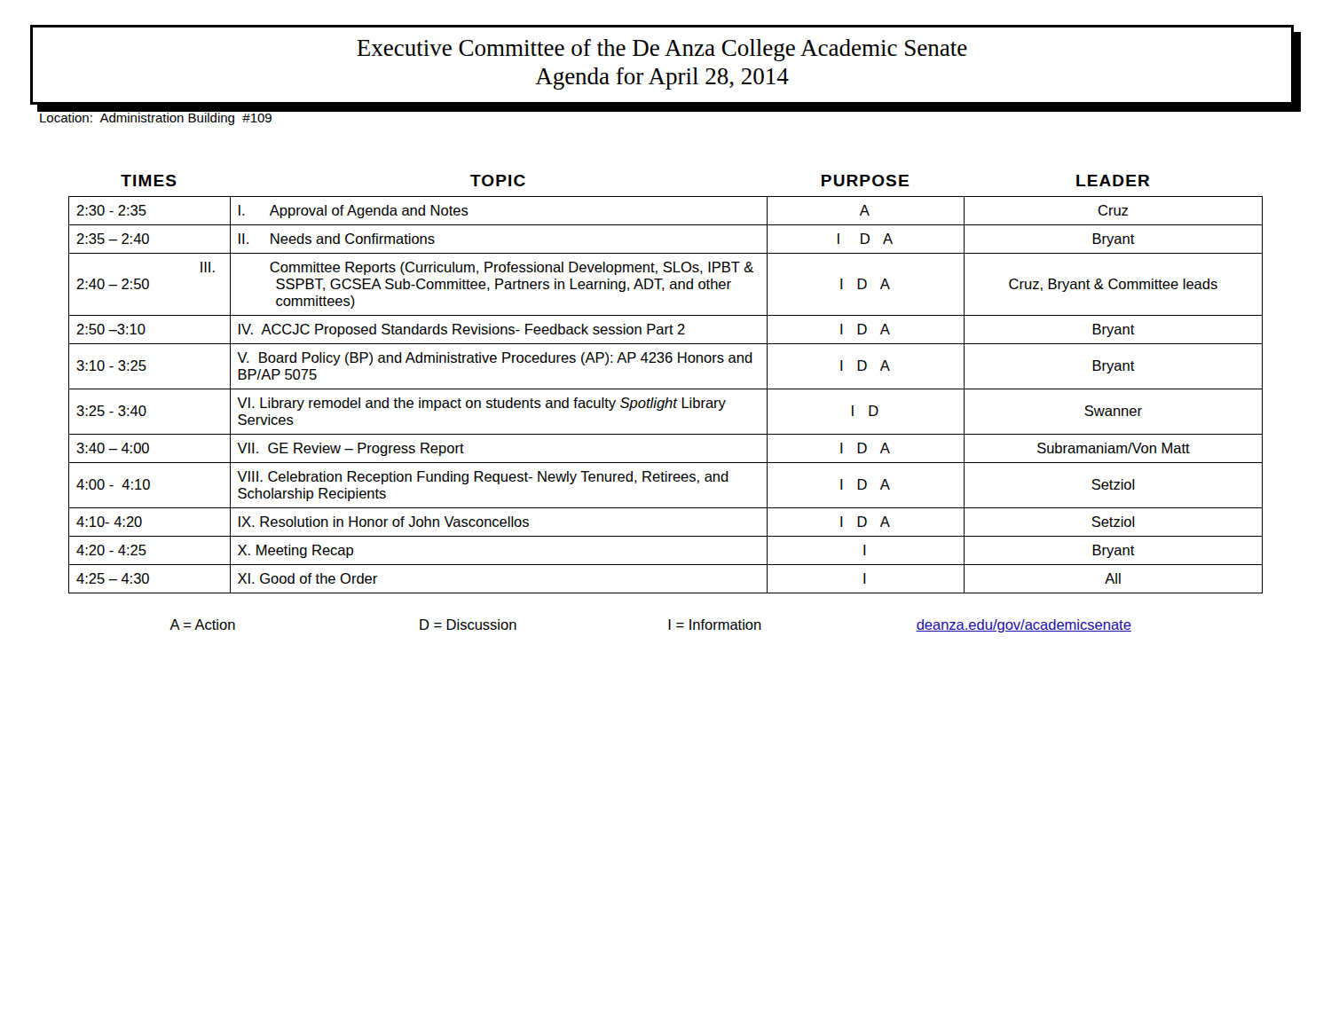Executive Committee of the De Anza College Academic Senate
Agenda for April 28, 2014
Location: Administration Building #109
| TIMES | TOPIC | PURPOSE | LEADER |
| --- | --- | --- | --- |
| 2:30 - 2:35 | I. Approval of Agenda and Notes | A | Cruz |
| 2:35 – 2:40 | II. Needs and Confirmations | I D A | Bryant |
| 2:40 – 2:50 | III. Committee Reports (Curriculum, Professional Development, SLOs, IPBT & SSPBT, GCSEA Sub-Committee, Partners in Learning, ADT, and other committees) | I D A | Cruz, Bryant & Committee leads |
| 2:50 –3:10 | IV. ACCJC Proposed Standards Revisions- Feedback session Part 2 | I D A | Bryant |
| 3:10 - 3:25 | V. Board Policy (BP) and Administrative Procedures (AP): AP 4236 Honors and BP/AP 5075 | I D A | Bryant |
| 3:25 - 3:40 | VI. Library remodel and the impact on students and faculty Spotlight Library Services | I D | Swanner |
| 3:40 – 4:00 | VII. GE Review – Progress Report | I D A | Subramaniam/Von Matt |
| 4:00 - 4:10 | VIII. Celebration Reception Funding Request- Newly Tenured, Retirees, and Scholarship Recipients | I D A | Setziol |
| 4:10- 4:20 | IX. Resolution in Honor of John Vasconcellos | I D A | Setziol |
| 4:20 - 4:25 | X. Meeting Recap | I | Bryant |
| 4:25 – 4:30 | XI. Good of the Order | I | All |
A = Action D = Discussion I = Information deanza.edu/gov/academicsenate